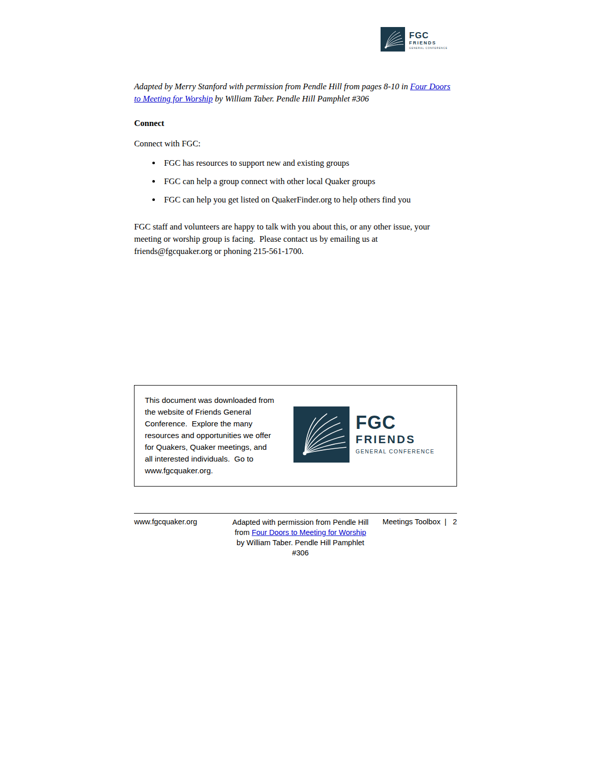FGC FRIENDS GENERAL CONFERENCE
Adapted by Merry Stanford with permission from Pendle Hill from pages 8-10 in Four Doors to Meeting for Worship by William Taber. Pendle Hill Pamphlet #306
Connect
Connect with FGC:
FGC has resources to support new and existing groups
FGC can help a group connect with other local Quaker groups
FGC can help you get listed on QuakerFinder.org to help others find you
FGC staff and volunteers are happy to talk with you about this, or any other issue, your meeting or worship group is facing. Please contact us by emailing us at friends@fgcquaker.org or phoning 215-561-1700.
This document was downloaded from the website of Friends General Conference. Explore the many resources and opportunities we offer for Quakers, Quaker meetings, and all interested individuals. Go to www.fgcquaker.org.
FGC FRIENDS GENERAL CONFERENCE
www.fgcquaker.org
Adapted with permission from Pendle Hill from Four Doors to Meeting for Worship by William Taber. Pendle Hill Pamphlet #306
Meetings Toolbox | 2